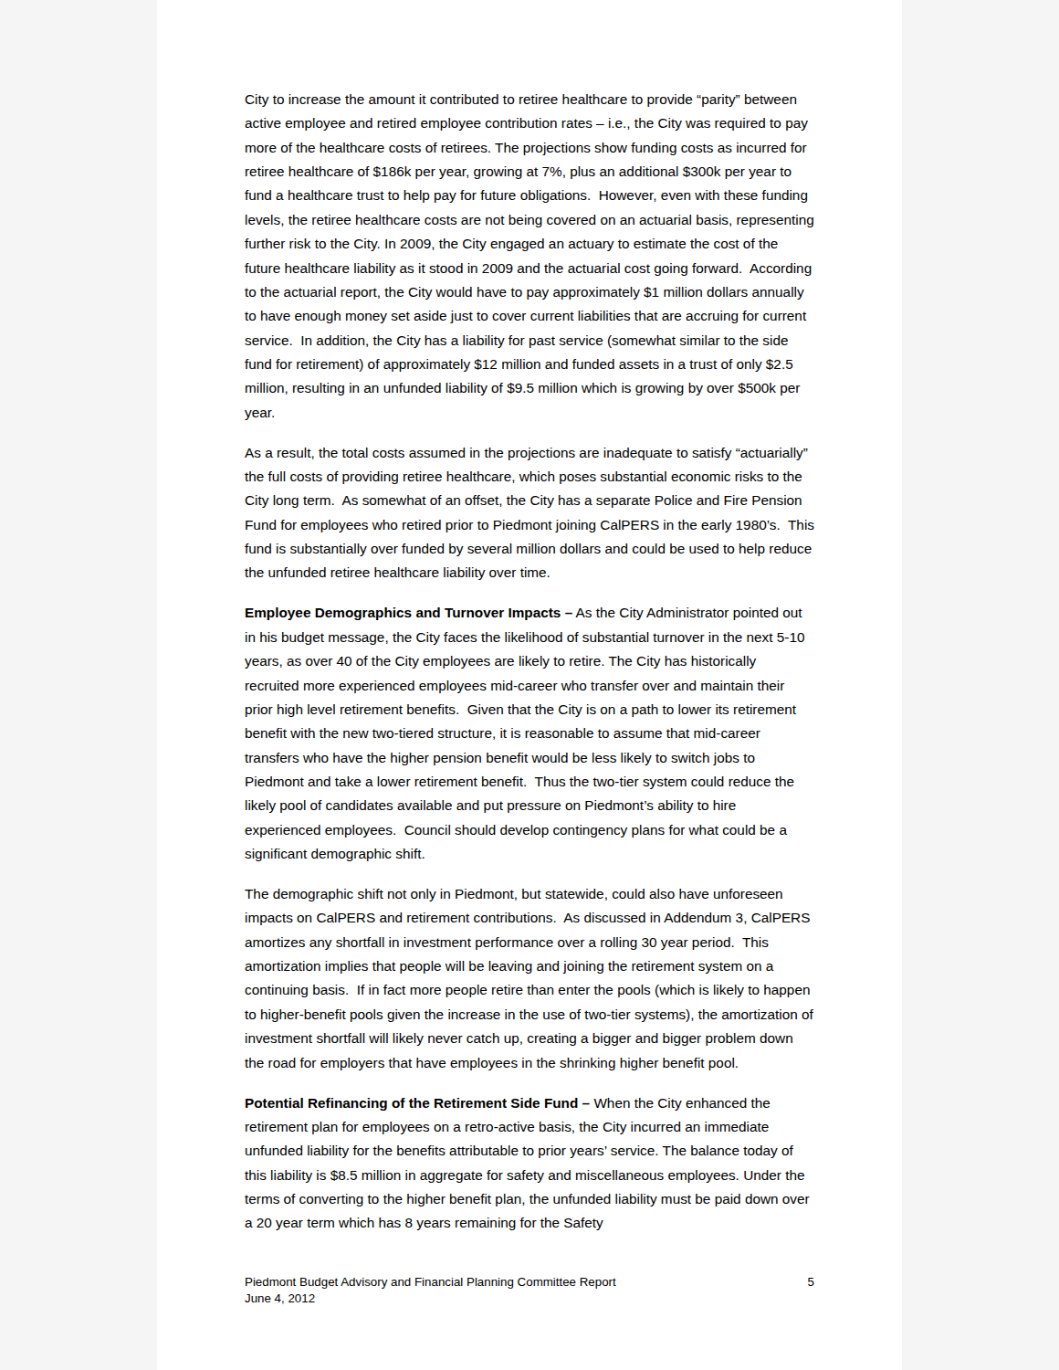City to increase the amount it contributed to retiree healthcare to provide “parity” between active employee and retired employee contribution rates – i.e., the City was required to pay more of the healthcare costs of retirees. The projections show funding costs as incurred for retiree healthcare of $186k per year, growing at 7%, plus an additional $300k per year to fund a healthcare trust to help pay for future obligations. However, even with these funding levels, the retiree healthcare costs are not being covered on an actuarial basis, representing further risk to the City. In 2009, the City engaged an actuary to estimate the cost of the future healthcare liability as it stood in 2009 and the actuarial cost going forward. According to the actuarial report, the City would have to pay approximately $1 million dollars annually to have enough money set aside just to cover current liabilities that are accruing for current service. In addition, the City has a liability for past service (somewhat similar to the side fund for retirement) of approximately $12 million and funded assets in a trust of only $2.5 million, resulting in an unfunded liability of $9.5 million which is growing by over $500k per year.
As a result, the total costs assumed in the projections are inadequate to satisfy “actuarially” the full costs of providing retiree healthcare, which poses substantial economic risks to the City long term. As somewhat of an offset, the City has a separate Police and Fire Pension Fund for employees who retired prior to Piedmont joining CalPERS in the early 1980’s. This fund is substantially over funded by several million dollars and could be used to help reduce the unfunded retiree healthcare liability over time.
Employee Demographics and Turnover Impacts – As the City Administrator pointed out in his budget message, the City faces the likelihood of substantial turnover in the next 5-10 years, as over 40 of the City employees are likely to retire. The City has historically recruited more experienced employees mid-career who transfer over and maintain their prior high level retirement benefits. Given that the City is on a path to lower its retirement benefit with the new two-tiered structure, it is reasonable to assume that mid-career transfers who have the higher pension benefit would be less likely to switch jobs to Piedmont and take a lower retirement benefit. Thus the two-tier system could reduce the likely pool of candidates available and put pressure on Piedmont’s ability to hire experienced employees. Council should develop contingency plans for what could be a significant demographic shift.
The demographic shift not only in Piedmont, but statewide, could also have unforeseen impacts on CalPERS and retirement contributions. As discussed in Addendum 3, CalPERS amortizes any shortfall in investment performance over a rolling 30 year period. This amortization implies that people will be leaving and joining the retirement system on a continuing basis. If in fact more people retire than enter the pools (which is likely to happen to higher-benefit pools given the increase in the use of two-tier systems), the amortization of investment shortfall will likely never catch up, creating a bigger and bigger problem down the road for employers that have employees in the shrinking higher benefit pool.
Potential Refinancing of the Retirement Side Fund – When the City enhanced the retirement plan for employees on a retro-active basis, the City incurred an immediate unfunded liability for the benefits attributable to prior years’ service. The balance today of this liability is $8.5 million in aggregate for safety and miscellaneous employees. Under the terms of converting to the higher benefit plan, the unfunded liability must be paid down over a 20 year term which has 8 years remaining for the Safety
Piedmont Budget Advisory and Financial Planning Committee Report5
June 4, 2012